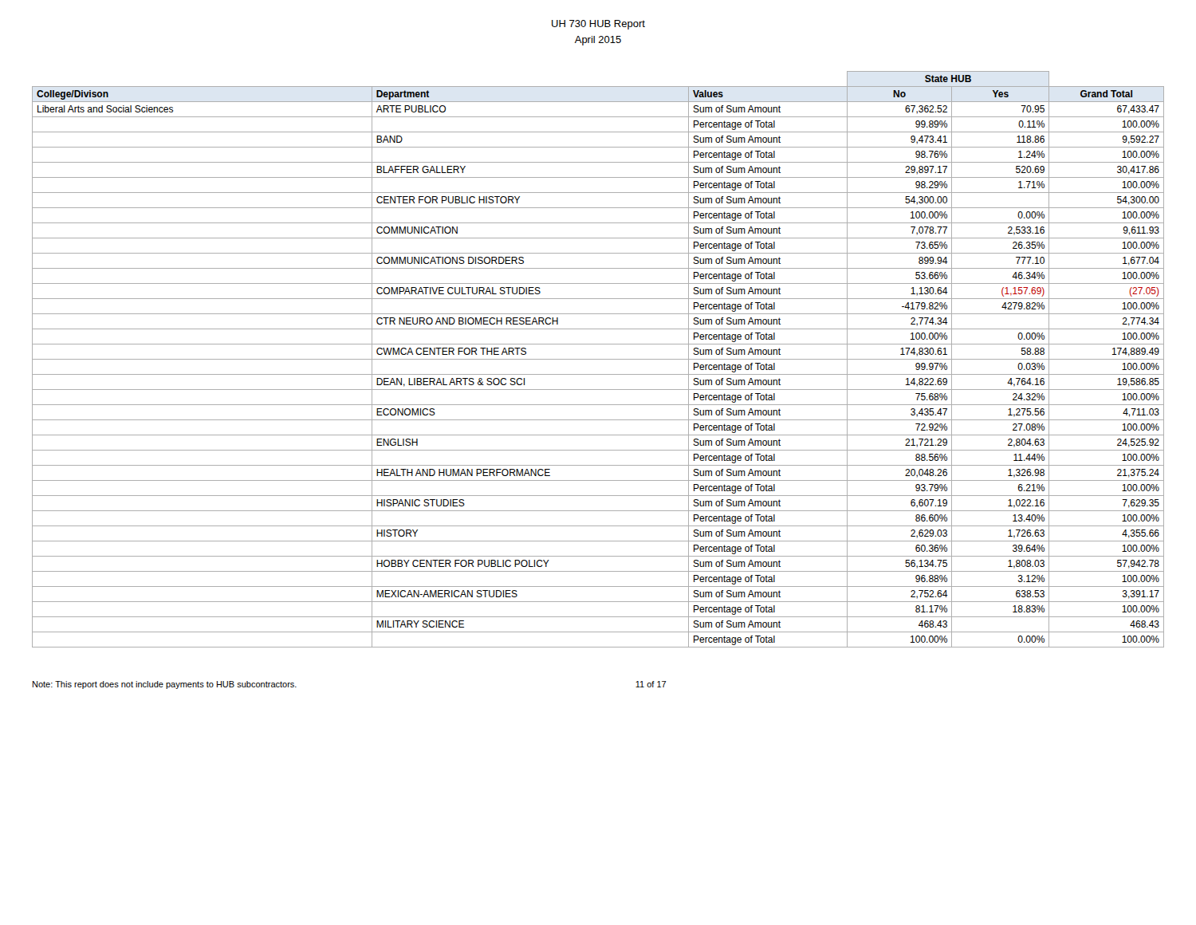UH 730 HUB Report
April 2015
| | | | State HUB | |
| --- | --- | --- | --- | --- |
| College/Divison | Department | Values | No | Yes | Grand Total |
| Liberal Arts and Social Sciences | ARTE PUBLICO | Sum of Sum Amount | 67,362.52 | 70.95 | 67,433.47 |
| | | Percentage of Total | 99.89% | 0.11% | 100.00% |
| | BAND | Sum of Sum Amount | 9,473.41 | 118.86 | 9,592.27 |
| | | Percentage of Total | 98.76% | 1.24% | 100.00% |
| | BLAFFER GALLERY | Sum of Sum Amount | 29,897.17 | 520.69 | 30,417.86 |
| | | Percentage of Total | 98.29% | 1.71% | 100.00% |
| | CENTER FOR PUBLIC HISTORY | Sum of Sum Amount | 54,300.00 | | 54,300.00 |
| | | Percentage of Total | 100.00% | 0.00% | 100.00% |
| | COMMUNICATION | Sum of Sum Amount | 7,078.77 | 2,533.16 | 9,611.93 |
| | | Percentage of Total | 73.65% | 26.35% | 100.00% |
| | COMMUNICATIONS DISORDERS | Sum of Sum Amount | 899.94 | 777.10 | 1,677.04 |
| | | Percentage of Total | 53.66% | 46.34% | 100.00% |
| | COMPARATIVE CULTURAL STUDIES | Sum of Sum Amount | 1,130.64 | (1,157.69) | (27.05) |
| | | Percentage of Total | -4179.82% | 4279.82% | 100.00% |
| | CTR NEURO AND BIOMECH RESEARCH | Sum of Sum Amount | 2,774.34 | | 2,774.34 |
| | | Percentage of Total | 100.00% | 0.00% | 100.00% |
| | CWMCA CENTER FOR THE ARTS | Sum of Sum Amount | 174,830.61 | 58.88 | 174,889.49 |
| | | Percentage of Total | 99.97% | 0.03% | 100.00% |
| | DEAN, LIBERAL ARTS & SOC SCI | Sum of Sum Amount | 14,822.69 | 4,764.16 | 19,586.85 |
| | | Percentage of Total | 75.68% | 24.32% | 100.00% |
| | ECONOMICS | Sum of Sum Amount | 3,435.47 | 1,275.56 | 4,711.03 |
| | | Percentage of Total | 72.92% | 27.08% | 100.00% |
| | ENGLISH | Sum of Sum Amount | 21,721.29 | 2,804.63 | 24,525.92 |
| | | Percentage of Total | 88.56% | 11.44% | 100.00% |
| | HEALTH AND HUMAN PERFORMANCE | Sum of Sum Amount | 20,048.26 | 1,326.98 | 21,375.24 |
| | | Percentage of Total | 93.79% | 6.21% | 100.00% |
| | HISPANIC STUDIES | Sum of Sum Amount | 6,607.19 | 1,022.16 | 7,629.35 |
| | | Percentage of Total | 86.60% | 13.40% | 100.00% |
| | HISTORY | Sum of Sum Amount | 2,629.03 | 1,726.63 | 4,355.66 |
| | | Percentage of Total | 60.36% | 39.64% | 100.00% |
| | HOBBY CENTER FOR PUBLIC POLICY | Sum of Sum Amount | 56,134.75 | 1,808.03 | 57,942.78 |
| | | Percentage of Total | 96.88% | 3.12% | 100.00% |
| | MEXICAN-AMERICAN STUDIES | Sum of Sum Amount | 2,752.64 | 638.53 | 3,391.17 |
| | | Percentage of Total | 81.17% | 18.83% | 100.00% |
| | MILITARY SCIENCE | Sum of Sum Amount | 468.43 | | 468.43 |
| | | Percentage of Total | 100.00% | 0.00% | 100.00% |
Note: This report does not include payments to HUB subcontractors.
11 of 17